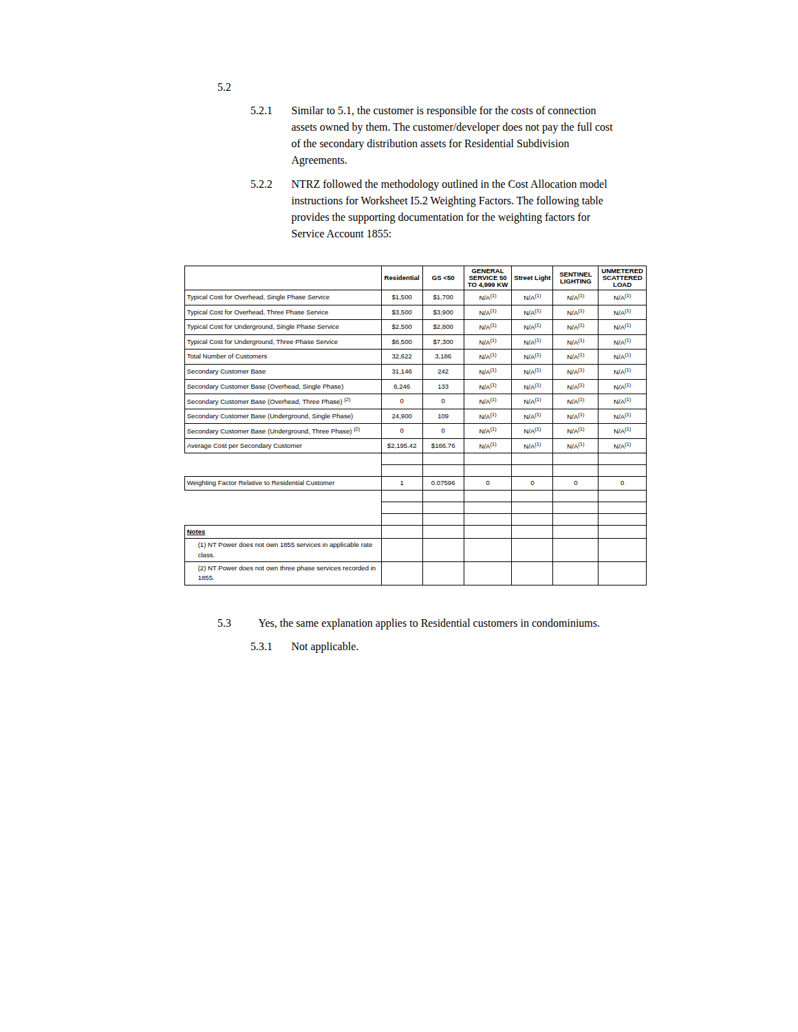5.2
5.2.1
Similar to 5.1, the customer is responsible for the costs of connection assets owned by them. The customer/developer does not pay the full cost of the secondary distribution assets for Residential Subdivision Agreements.
5.2.2
NTRZ followed the methodology outlined in the Cost Allocation model instructions for Worksheet I5.2 Weighting Factors. The following table provides the supporting documentation for the weighting factors for Service Account 1855:
| | Residential | GS <50 | GENERAL SERVICE 50 TO 4,999 KW | Street Light | SENTINEL LIGHTING | UNMETERED SCATTERED LOAD |
| --- | --- | --- | --- | --- | --- | --- |
| Typical Cost for Overhead, Single Phase Service | $1,500 | $1,700 | N/A (1) | N/A (1) | N/A (1) | N/A (1) |
| Typical Cost for Overhead, Three Phase Service | $3,500 | $3,900 | N/A (1) | N/A (1) | N/A (1) | N/A (1) |
| Typical Cost for Underground, Single Phase Service | $2,500 | $2,800 | N/A (1) | N/A (1) | N/A (1) | N/A (1) |
| Typical Cost for Underground, Three Phase Service | $6,500 | $7,300 | N/A (1) | N/A (1) | N/A (1) | N/A (1) |
| Total Number of Customers | 32,622 | 3,186 | N/A (1) | N/A (1) | N/A (1) | N/A (1) |
| Secondary Customer Base | 31,146 | 242 | N/A (1) | N/A (1) | N/A (1) | N/A (1) |
| Secondary Customer Base (Overhead, Single Phase) | 6,246 | 133 | N/A (1) | N/A (1) | N/A (1) | N/A (1) |
| Secondary Customer Base (Overhead, Three Phase) (2) | 0 | 0 | N/A (1) | N/A (1) | N/A (1) | N/A (1) |
| Secondary Customer Base (Underground, Single Phase) | 24,900 | 109 | N/A (1) | N/A (1) | N/A (1) | N/A (1) |
| Secondary Customer Base (Underground, Three Phase) (2) | 0 | 0 | N/A (1) | N/A (1) | N/A (1) | N/A (1) |
| Average Cost per Secondary Customer | $2,195.42 | $166.76 | N/A (1) | N/A (1) | N/A (1) | N/A (1) |
| Weighting Factor Relative to Residential Customer | 1 | 0.07596 | 0 | 0 | 0 | 0 |
| Notes | | | | | | |
| (1) NT Power does not own 1855 services in applicable rate class. | | | | | | |
| (2) NT Power does not own three phase services recorded in 1855. | | | | | | |
5.3
Yes, the same explanation applies to Residential customers in condominiums.
5.3.1
Not applicable.